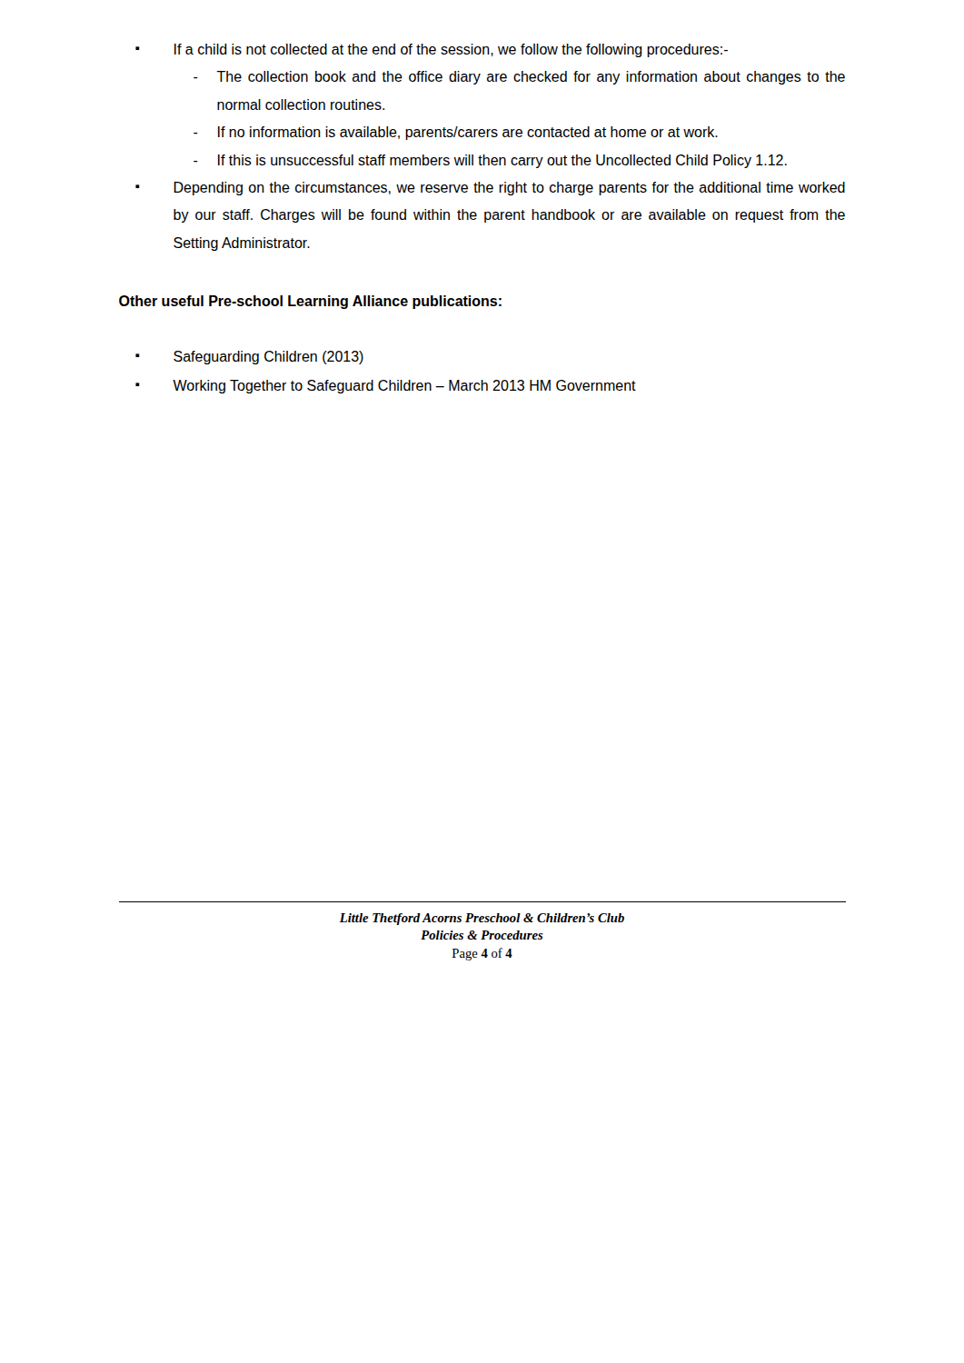If a child is not collected at the end of the session, we follow the following procedures:-
The collection book and the office diary are checked for any information about changes to the normal collection routines.
If no information is available, parents/carers are contacted at home or at work.
If this is unsuccessful staff members will then carry out the Uncollected Child Policy 1.12.
Depending on the circumstances, we reserve the right to charge parents for the additional time worked by our staff. Charges will be found within the parent handbook or are available on request from the Setting Administrator.
Other useful Pre-school Learning Alliance publications:
Safeguarding Children (2013)
Working Together to Safeguard Children – March 2013 HM Government
Little Thetford Acorns Preschool & Children’s Club
Policies & Procedures
Page 4 of 4